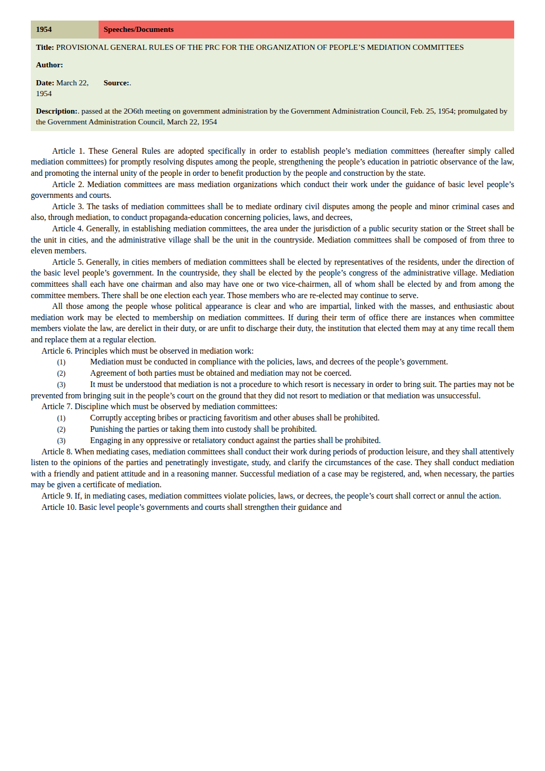| 1954 | Speeches/Documents |
| Title: PROVISIONAL GENERAL RULES OF THE PRC FOR THE ORGANIZATION OF PEOPLE’S MEDIATION COMMITTEES |
| Author: |
| Date: March 22, 1954 | Source: . |
| Description: . passed at the 2O6th meeting on government administration by the Government Administration Council, Feb. 25, 1954; promulgated by the Government Administration Council, March 22, 1954 |
Article 1. These General Rules are adopted specifically in order to establish people’s mediation committees (hereafter simply called mediation committees) for promptly resolving disputes among the people, strengthening the people’s education in patriotic observance of the law, and promoting the internal unity of the people in order to benefit production by the people and construction by the state.
Article 2. Mediation committees are mass mediation organizations which conduct their work under the guidance of basic level people’s governments and courts.
Article 3. The tasks of mediation committees shall be to mediate ordinary civil disputes among the people and minor criminal cases and also, through mediation, to conduct propaganda-education concerning policies, laws, and decrees,
Article 4. Generally, in establishing mediation committees, the area under the jurisdiction of a public security station or the Street shall be the unit in cities, and the administrative village shall be the unit in the countryside. Mediation committees shall be composed of from three to eleven members.
Article 5. Generally, in cities members of mediation committees shall be elected by representatives of the residents, under the direction of the basic level people’s government. In the countryside, they shall be elected by the people’s congress of the administrative village. Mediation committees shall each have one chairman and also may have one or two vice-chairmen, all of whom shall be elected by and from among the committee members. There shall be one election each year. Those members who are re-elected may continue to serve.
All those among the people whose political appearance is clear and who are impartial, linked with the masses, and enthusiastic about mediation work may be elected to membership on mediation committees. If during their term of office there are instances when committee members violate the law, are derelict in their duty, or are unfit to discharge their duty, the institution that elected them may at any time recall them and replace them at a regular election.
Article 6. Principles which must be observed in mediation work:
(1) Mediation must be conducted in compliance with the policies, laws, and decrees of the people’s government.
(2) Agreement of both parties must be obtained and mediation may not be coerced.
(3) It must be understood that mediation is not a procedure to which resort is necessary in order to bring suit. The parties may not be prevented from bringing suit in the people’s court on the ground that they did not resort to mediation or that mediation was unsuccessful.
Article 7. Discipline which must be observed by mediation committees:
(1) Corruptly accepting bribes or practicing favoritism and other abuses shall be prohibited.
(2) Punishing the parties or taking them into custody shall be prohibited.
(3) Engaging in any oppressive or retaliatory conduct against the parties shall be prohibited.
Article 8. When mediating cases, mediation committees shall conduct their work during periods of production leisure, and they shall attentively listen to the opinions of the parties and penetratingly investigate, study, and clarify the circumstances of the case. They shall conduct mediation with a friendly and patient attitude and in a reasoning manner. Successful mediation of a case may be registered, and, when necessary, the parties may be given a certificate of mediation.
Article 9. If, in mediating cases, mediation committees violate policies, laws, or decrees, the people’s court shall correct or annul the action.
Article 10. Basic level people’s governments and courts shall strengthen their guidance and